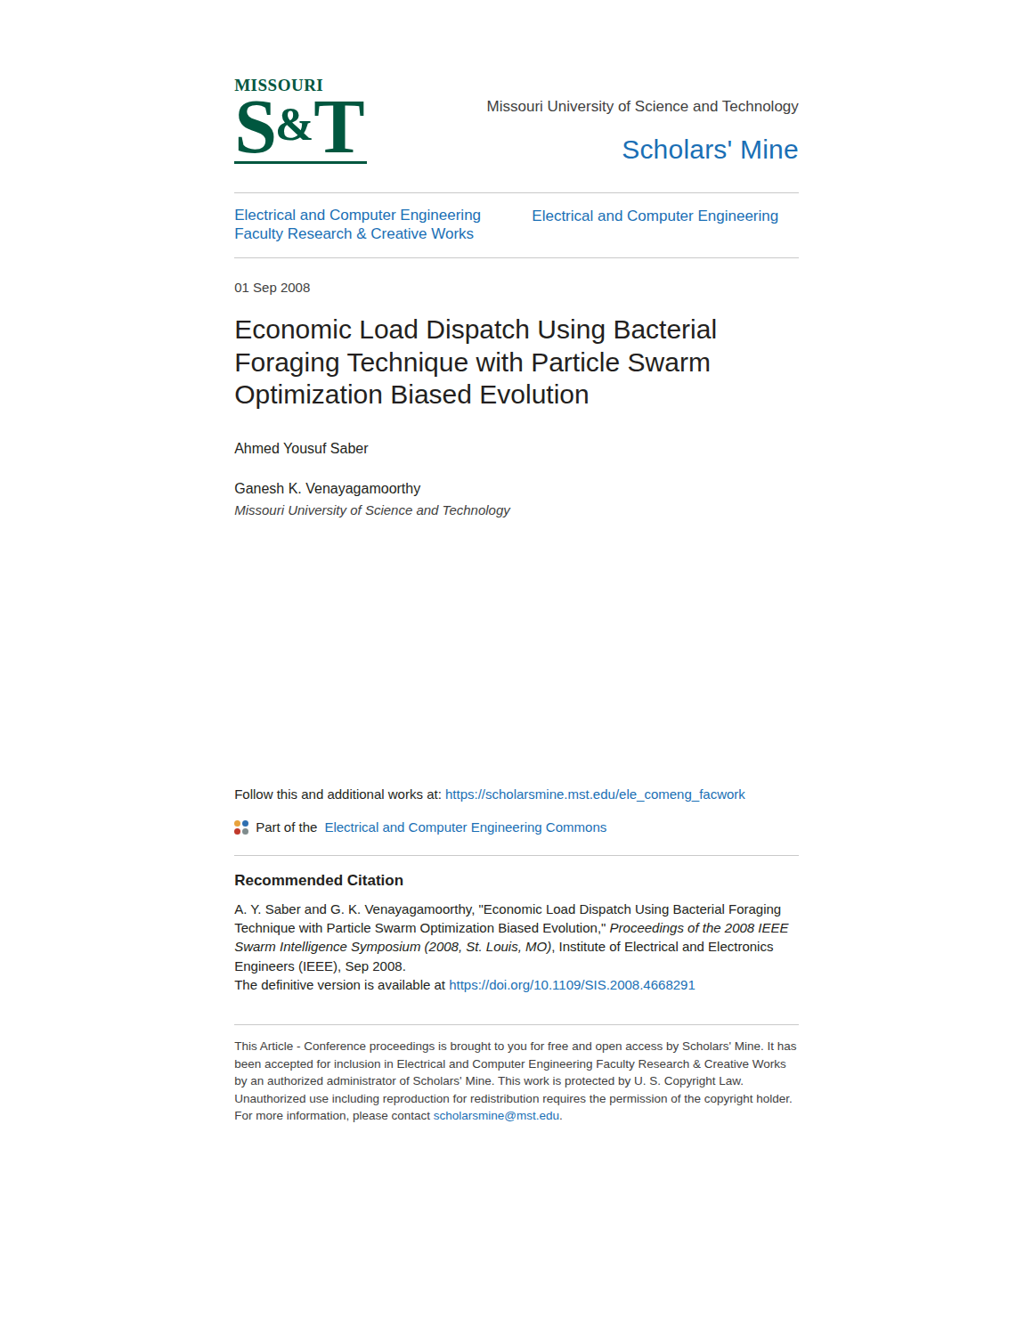MISSOURI
S&T
Missouri University of Science and Technology
Scholars' Mine
Electrical and Computer Engineering Faculty Research & Creative Works
Electrical and Computer Engineering
01 Sep 2008
Economic Load Dispatch Using Bacterial Foraging Technique with Particle Swarm Optimization Biased Evolution
Ahmed Yousuf Saber
Ganesh K. Venayagamoorthy Missouri University of Science and Technology
Follow this and additional works at: https://scholarsmine.mst.edu/ele_comeng_facwork
Part of the Electrical and Computer Engineering Commons
Recommended Citation
A. Y. Saber and G. K. Venayagamoorthy, "Economic Load Dispatch Using Bacterial Foraging Technique with Particle Swarm Optimization Biased Evolution," Proceedings of the 2008 IEEE Swarm Intelligence Symposium (2008, St. Louis, MO), Institute of Electrical and Electronics Engineers (IEEE), Sep 2008.
The definitive version is available at https://doi.org/10.1109/SIS.2008.4668291
This Article - Conference proceedings is brought to you for free and open access by Scholars' Mine. It has been accepted for inclusion in Electrical and Computer Engineering Faculty Research & Creative Works by an authorized administrator of Scholars' Mine. This work is protected by U. S. Copyright Law. Unauthorized use including reproduction for redistribution requires the permission of the copyright holder. For more information, please contact scholarsmine@mst.edu.